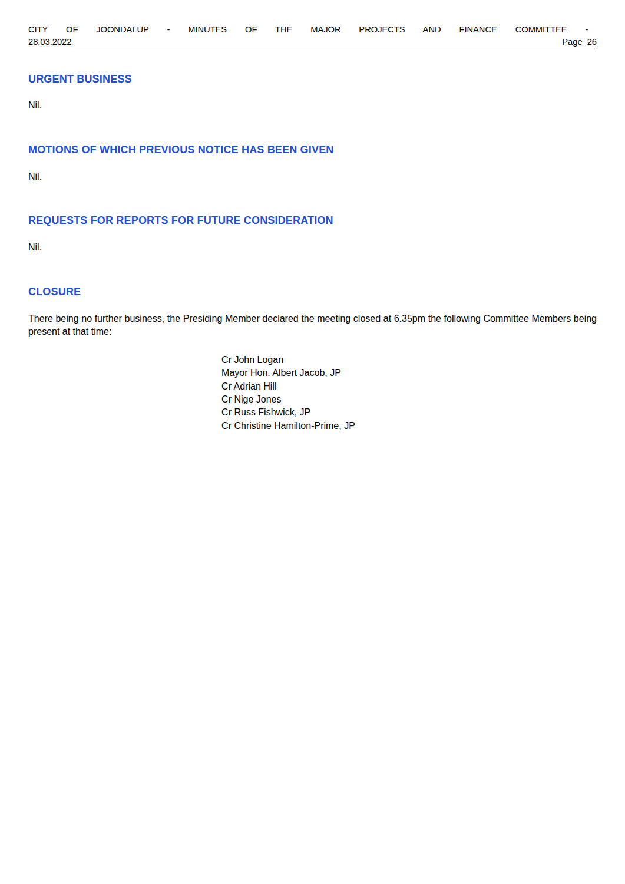CITY OF JOONDALUP - MINUTES OF THE MAJOR PROJECTS AND FINANCE COMMITTEE -
28.03.2022 Page 26
URGENT BUSINESS
Nil.
MOTIONS OF WHICH PREVIOUS NOTICE HAS BEEN GIVEN
Nil.
REQUESTS FOR REPORTS FOR FUTURE CONSIDERATION
Nil.
CLOSURE
There being no further business, the Presiding Member declared the meeting closed at 6.35pm the following Committee Members being present at that time:
Cr John Logan
Mayor Hon. Albert Jacob, JP
Cr Adrian Hill
Cr Nige Jones
Cr Russ Fishwick, JP
Cr Christine Hamilton-Prime, JP